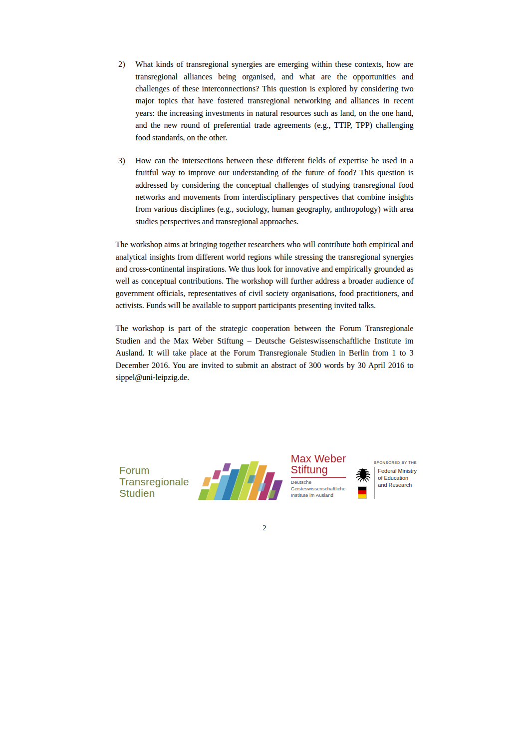2) What kinds of transregional synergies are emerging within these contexts, how are transregional alliances being organised, and what are the opportunities and challenges of these interconnections? This question is explored by considering two major topics that have fostered transregional networking and alliances in recent years: the increasing investments in natural resources such as land, on the one hand, and the new round of preferential trade agreements (e.g., TTIP, TPP) challenging food standards, on the other.
3) How can the intersections between these different fields of expertise be used in a fruitful way to improve our understanding of the future of food? This question is addressed by considering the conceptual challenges of studying transregional food networks and movements from interdisciplinary perspectives that combine insights from various disciplines (e.g., sociology, human geography, anthropology) with area studies perspectives and transregional approaches.
The workshop aims at bringing together researchers who will contribute both empirical and analytical insights from different world regions while stressing the transregional synergies and cross-continental inspirations. We thus look for innovative and empirically grounded as well as conceptual contributions. The workshop will further address a broader audience of government officials, representatives of civil society organisations, food practitioners, and activists. Funds will be available to support participants presenting invited talks.
The workshop is part of the strategic cooperation between the Forum Transregionale Studien and the Max Weber Stiftung – Deutsche Geisteswissenschaftliche Institute im Ausland. It will take place at the Forum Transregionale Studien in Berlin from 1 to 3 December 2016. You are invited to submit an abstract of 300 words by 30 April 2016 to sippel@uni-leipzig.de.
Forum
Transregionale
Studien
Max Weber
Stiftung
Deutsche
Geisteswissenschaftliche
Institute im Ausland
Sponsored by the
Federal Ministry
of Education
and Research
2